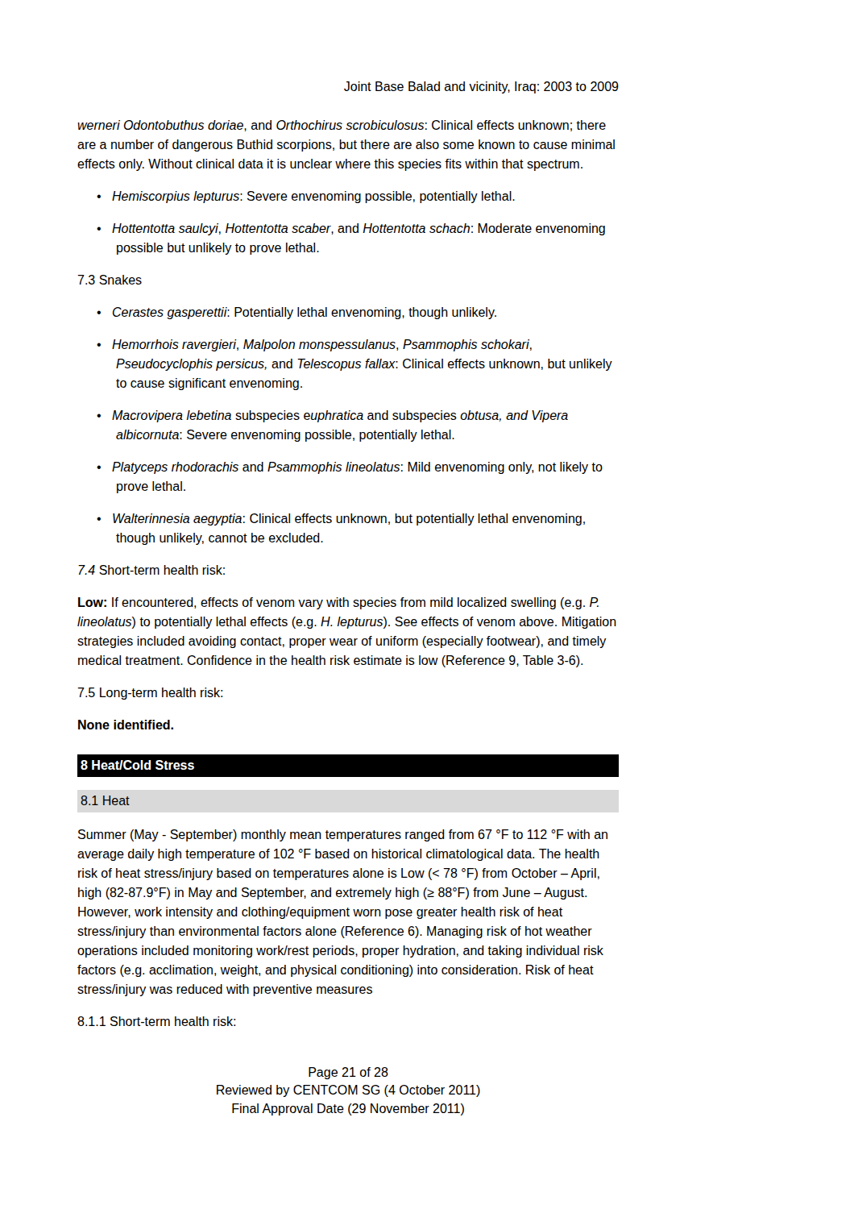Joint Base Balad and vicinity, Iraq: 2003 to 2009
werneri Odontobuthus doriae, and Orthochirus scrobiculosus: Clinical effects unknown; there are a number of dangerous Buthid scorpions, but there are also some known to cause minimal effects only. Without clinical data it is unclear where this species fits within that spectrum.
• Hemiscorpius lepturus: Severe envenoming possible, potentially lethal.
• Hottentotta saulcyi, Hottentotta scaber, and Hottentotta schach: Moderate envenoming possible but unlikely to prove lethal.
7.3 Snakes
• Cerastes gasperettii: Potentially lethal envenoming, though unlikely.
• Hemorrhois ravergieri, Malpolon monspessulanus, Psammophis schokari, Pseudocyclophis persicus, and Telescopus fallax: Clinical effects unknown, but unlikely to cause significant envenoming.
• Macrovipera lebetina subspecies euphratica and subspecies obtusa, and Vipera albicornuta: Severe envenoming possible, potentially lethal.
• Platyceps rhodorachis and Psammophis lineolatus: Mild envenoming only, not likely to prove lethal.
• Walterinnesia aegyptia: Clinical effects unknown, but potentially lethal envenoming, though unlikely, cannot be excluded.
7.4 Short-term health risk:
Low: If encountered, effects of venom vary with species from mild localized swelling (e.g. P. lineolatus) to potentially lethal effects (e.g. H. lepturus). See effects of venom above. Mitigation strategies included avoiding contact, proper wear of uniform (especially footwear), and timely medical treatment. Confidence in the health risk estimate is low (Reference 9, Table 3-6).
7.5 Long-term health risk:
None identified.
8 Heat/Cold Stress
8.1 Heat
Summer (May - September) monthly mean temperatures ranged from 67 °F to 112 °F with an average daily high temperature of 102 °F based on historical climatological data. The health risk of heat stress/injury based on temperatures alone is Low (< 78 °F) from October – April, high (82-87.9°F) in May and September, and extremely high (≥ 88°F) from June – August. However, work intensity and clothing/equipment worn pose greater health risk of heat stress/injury than environmental factors alone (Reference 6). Managing risk of hot weather operations included monitoring work/rest periods, proper hydration, and taking individual risk factors (e.g. acclimation, weight, and physical conditioning) into consideration. Risk of heat stress/injury was reduced with preventive measures
8.1.1 Short-term health risk:
Page 21 of 28
Reviewed by CENTCOM SG (4 October 2011)
Final Approval Date (29 November 2011)